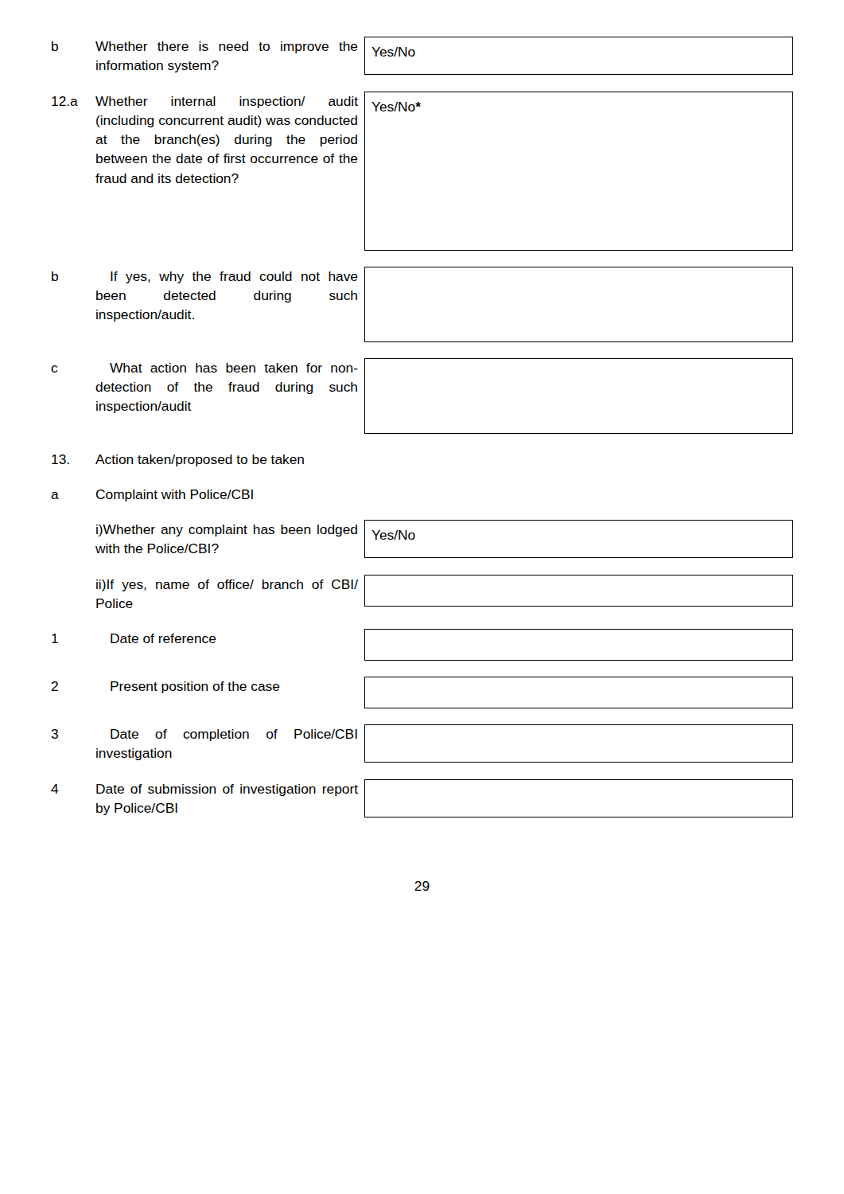| b | Whether there is need to improve the information system? | Yes/No |
| 12.a | Whether internal inspection/ audit (including concurrent audit) was conducted at the branch(es) during the period between the date of first occurrence of the fraud and its detection? | Yes/No * |
| b | If yes, why the fraud could not have been detected during such inspection/audit. | |
| c | What action has been taken for non-detection of the fraud during such inspection/audit | |
| 13. | Action taken/proposed to be taken | |
| a | Complaint with Police/CBI | |
| | i)Whether any complaint has been lodged with the Police/CBI? | Yes/No |
| | ii)If yes, name of office/ branch of CBI/ Police | |
| 1 | Date of reference | |
| 2 | Present position of the case | |
| 3 | Date of completion of Police/CBI investigation | |
| 4 | Date of submission of investigation report by Police/CBI | |
29